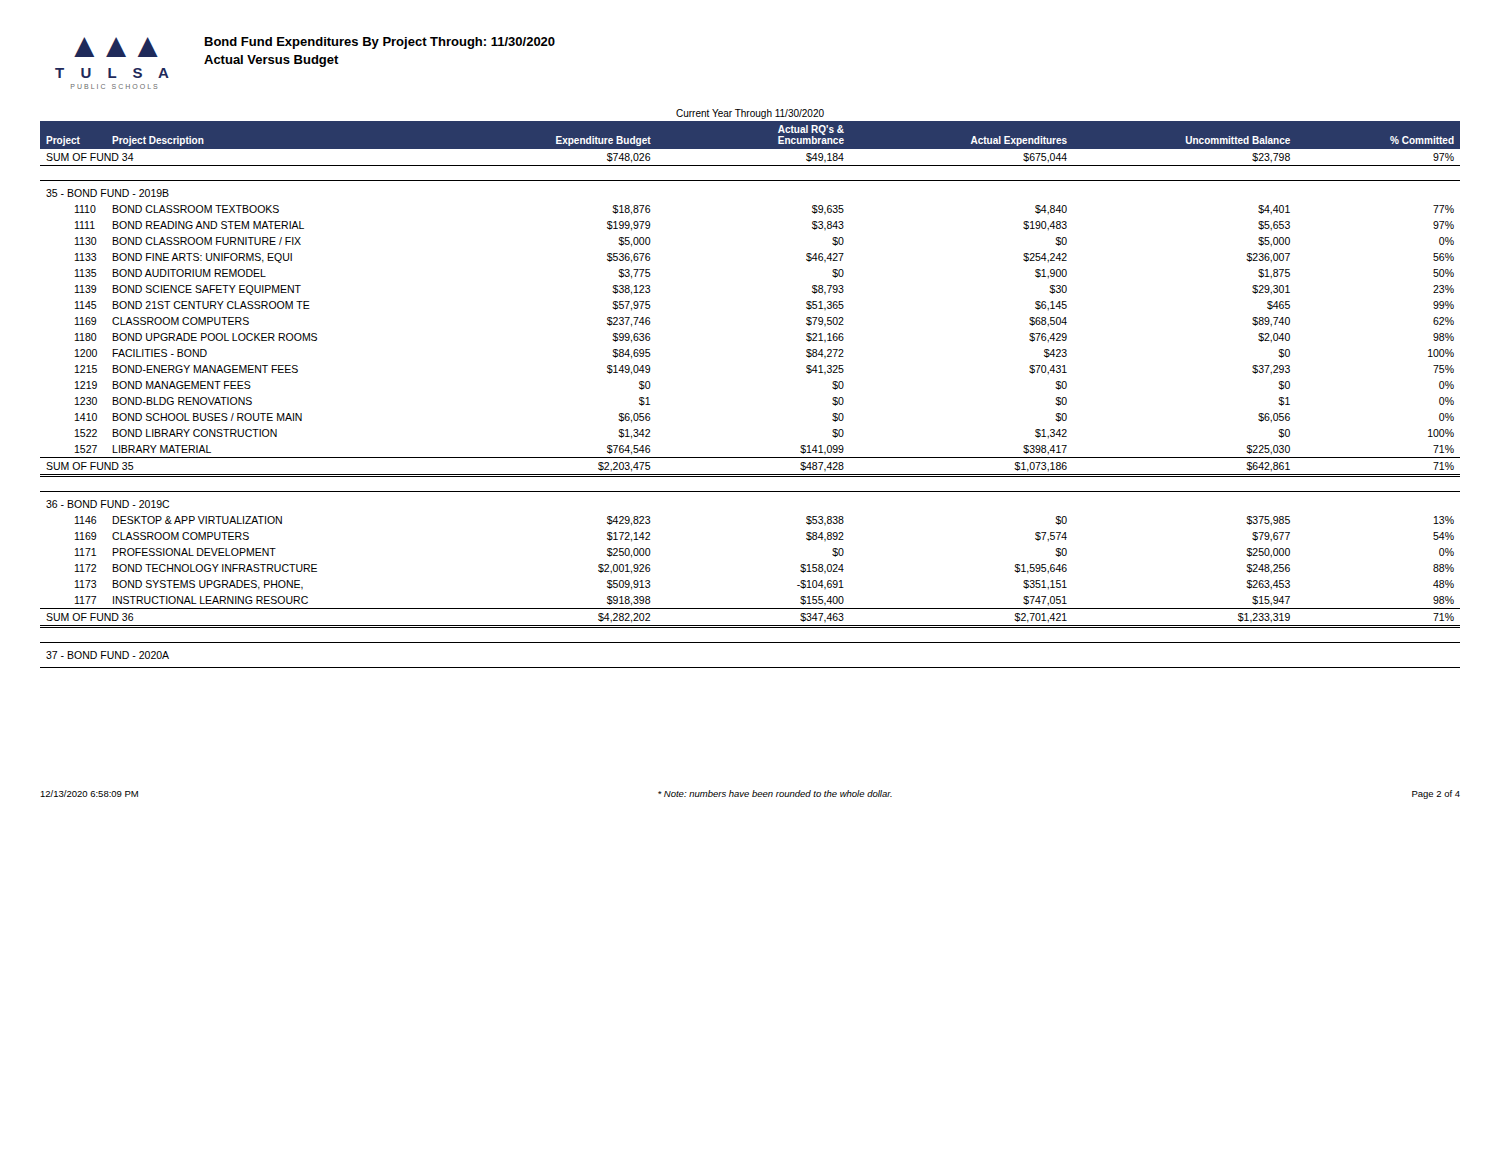▲▲▲
T U L S A
PUBLIC SCHOOLS
Bond Fund Expenditures By Project Through: 11/30/2020
Actual Versus Budget
Current Year Through 11/30/2020
| Project | Project Description | Expenditure Budget | Actual RQ's & Encumbrance | Actual Expenditures | Uncommitted Balance | % Committed |
| --- | --- | --- | --- | --- | --- | --- |
| SUM OF FUND 34 | $748,026 | $49,184 | $675,044 | $23,798 | 97% |
| 35 - BOND FUND - 2019B |
| 1110 | BOND CLASSROOM TEXTBOOKS | $18,876 | $9,635 | $4,840 | $4,401 | 77% |
| 1111 | BOND READING AND STEM MATERIAL | $199,979 | $3,843 | $190,483 | $5,653 | 97% |
| 1130 | BOND CLASSROOM FURNITURE / FIX | $5,000 | $0 | $0 | $5,000 | 0% |
| 1133 | BOND FINE ARTS: UNIFORMS, EQUI | $536,676 | $46,427 | $254,242 | $236,007 | 56% |
| 1135 | BOND AUDITORIUM REMODEL | $3,775 | $0 | $1,900 | $1,875 | 50% |
| 1139 | BOND SCIENCE SAFETY EQUIPMENT | $38,123 | $8,793 | $30 | $29,301 | 23% |
| 1145 | BOND 21ST CENTURY CLASSROOM TE | $57,975 | $51,365 | $6,145 | $465 | 99% |
| 1169 | CLASSROOM COMPUTERS | $237,746 | $79,502 | $68,504 | $89,740 | 62% |
| 1180 | BOND UPGRADE POOL LOCKER ROOMS | $99,636 | $21,166 | $76,429 | $2,040 | 98% |
| 1200 | FACILITIES - BOND | $84,695 | $84,272 | $423 | $0 | 100% |
| 1215 | BOND-ENERGY MANAGEMENT FEES | $149,049 | $41,325 | $70,431 | $37,293 | 75% |
| 1219 | BOND MANAGEMENT FEES | $0 | $0 | $0 | $0 | 0% |
| 1230 | BOND-BLDG RENOVATIONS | $1 | $0 | $0 | $1 | 0% |
| 1410 | BOND SCHOOL BUSES / ROUTE MAIN | $6,056 | $0 | $0 | $6,056 | 0% |
| 1522 | BOND LIBRARY CONSTRUCTION | $1,342 | $0 | $1,342 | $0 | 100% |
| 1527 | LIBRARY MATERIAL | $764,546 | $141,099 | $398,417 | $225,030 | 71% |
| SUM OF FUND 35 | $2,203,475 | $487,428 | $1,073,186 | $642,861 | 71% |
| 36 - BOND FUND - 2019C |
| 1146 | DESKTOP & APP VIRTUALIZATION | $429,823 | $53,838 | $0 | $375,985 | 13% |
| 1169 | CLASSROOM COMPUTERS | $172,142 | $84,892 | $7,574 | $79,677 | 54% |
| 1171 | PROFESSIONAL DEVELOPMENT | $250,000 | $0 | $0 | $250,000 | 0% |
| 1172 | BOND TECHNOLOGY INFRASTRUCTURE | $2,001,926 | $158,024 | $1,595,646 | $248,256 | 88% |
| 1173 | BOND SYSTEMS UPGRADES, PHONE, | $509,913 | -$104,691 | $351,151 | $263,453 | 48% |
| 1177 | INSTRUCTIONAL LEARNING RESOURC | $918,398 | $155,400 | $747,051 | $15,947 | 98% |
| SUM OF FUND 36 | $4,282,202 | $347,463 | $2,701,421 | $1,233,319 | 71% |
| 37 - BOND FUND - 2020A |
12/13/2020 6:58:09 PM
* Note: numbers have been rounded to the whole dollar.
Page 2 of 4